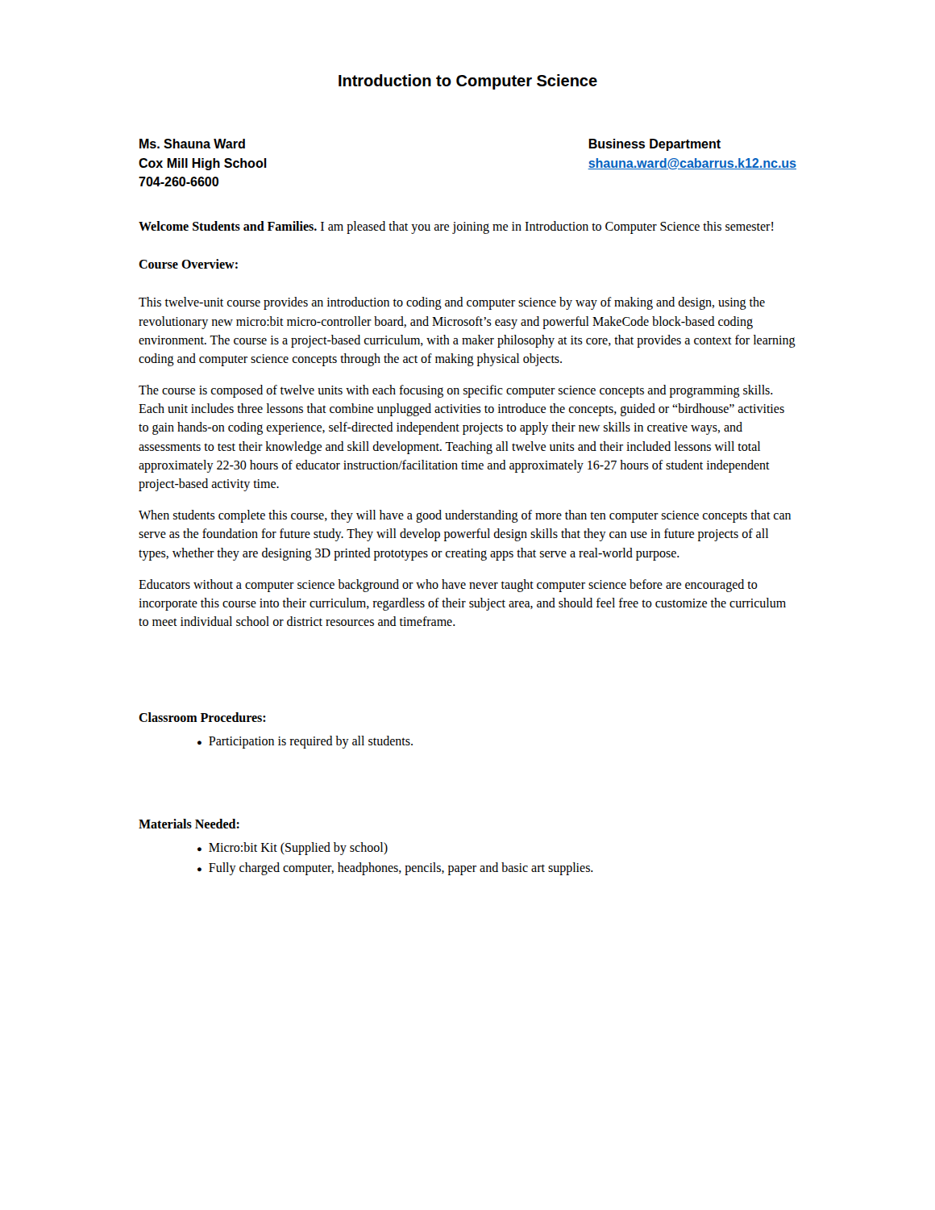Introduction to Computer Science
Ms. Shauna Ward
Cox Mill High School
704-260-6600
Business Department
shauna.ward@cabarrus.k12.nc.us
Welcome Students and Families. I am pleased that you are joining me in Introduction to Computer Science this semester!
Course Overview:
This twelve-unit course provides an introduction to coding and computer science by way of making and design, using the revolutionary new micro:bit micro-controller board, and Microsoft’s easy and powerful MakeCode block-based coding environment. The course is a project-based curriculum, with a maker philosophy at its core, that provides a context for learning coding and computer science concepts through the act of making physical objects.
The course is composed of twelve units with each focusing on specific computer science concepts and programming skills. Each unit includes three lessons that combine unplugged activities to introduce the concepts, guided or “birdhouse” activities to gain hands-on coding experience, self-directed independent projects to apply their new skills in creative ways, and assessments to test their knowledge and skill development. Teaching all twelve units and their included lessons will total approximately 22-30 hours of educator instruction/facilitation time and approximately 16-27 hours of student independent project-based activity time.
When students complete this course, they will have a good understanding of more than ten computer science concepts that can serve as the foundation for future study. They will develop powerful design skills that they can use in future projects of all types, whether they are designing 3D printed prototypes or creating apps that serve a real-world purpose.
Educators without a computer science background or who have never taught computer science before are encouraged to incorporate this course into their curriculum, regardless of their subject area, and should feel free to customize the curriculum to meet individual school or district resources and timeframe.
Classroom Procedures:
Participation is required by all students.
Materials Needed:
Micro:bit Kit (Supplied by school)
Fully charged computer, headphones, pencils, paper and basic art supplies.